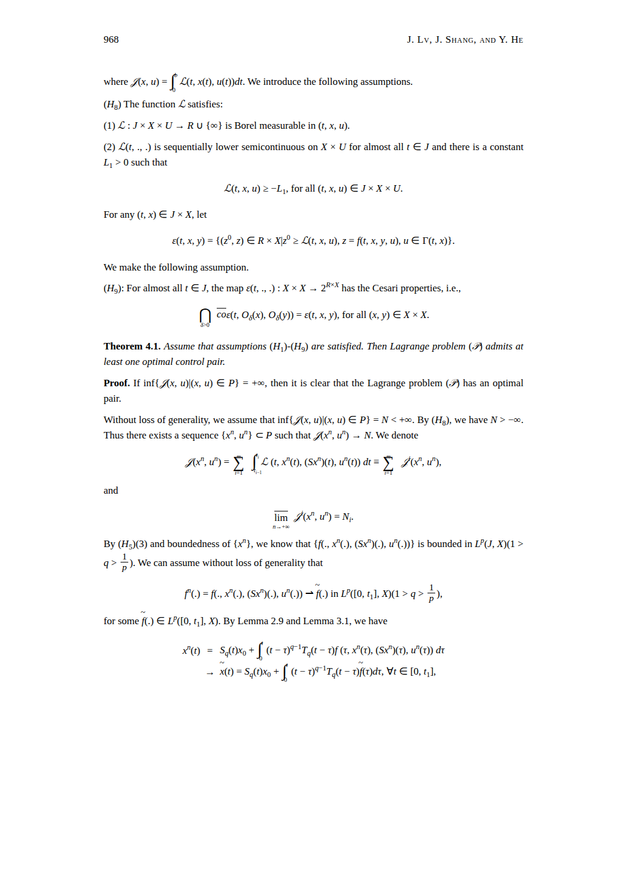968 J. Lv, J. Shang, and Y. He
where 𝒥(x, u) = b∫0 ℒ(t, x(t), u(t))dt. We introduce the following assumptions.
(H8) The function ℒ satisfies:
(1) ℒ : J × X × U → R ∪ {∞} is Borel measurable in (t, x, u).
(2) ℒ(t, ., .) is sequentially lower semicontinuous on X × U for almost all t ∈ J and there is a constant L1 > 0 such that
ℒ(t, x, u) ≥ −L1, for all (t, x, u) ∈ J × X × U.
For any (t, x) ∈ J × X, let
ε(t, x, y) = {(z0, z) ∈ R × X|z0 ≥ ℒ(t, x, u), z = f(t, x, y, u), u ∈ Γ(t, x)}.
We make the following assumption.
(H9): For almost all t ∈ J, the map ε(t, ., .) : X × X → 2R×X has the Cesari properties, i.e.,
⋂δ>0 co ε(t, Oδ(x), Oδ(y)) = ε(t, x, y), for all (x, y) ∈ X × X.
Theorem 4.1. Assume that assumptions (H1)-(H9) are satisfied. Then Lagrange problem (𝒫) admits at least one optimal control pair.
Proof. If inf{𝒥(x, u)|(x, u) ∈ P} = +∞, then it is clear that the Lagrange problem (𝒫) has an optimal pair.
Without loss of generality, we assume that inf{𝒥(x, u)|(x, u) ∈ P} = N < +∞. By (H8), we have N > −∞. Thus there exists a sequence {xn, un} ⊂ P such that 𝒥(xn, un) → N. We denote
𝒥(xn, un) = m∑i=1 ti∫ti−1 ℒ (t, xn(t), (Sxn)(t), un(t)) dt ≡ m∑i=1 𝒥i(xn, un),
and
lim n→+∞ 𝒥i(xn, un) = Ni.
By (H5)(3) and boundedness of {xn}, we know that {f(., xn(.), (Sxn)(.), un(.))} is bounded in Lp(J, X)(1 > q > 1 p). We can assume without loss of generality that
fn(.) = f(., xn(.), (Sxn)(.), un(.)) ⇀ ~f(.) in Lp([0, t1], X)(1 > q > 1 p),
for some ~f(.) ∈ Lp([0, t1], X). By Lemma 2.9 and Lemma 3.1, we have
xn(t)
=
Sq(t)x0 + t∫0 (t − τ)q−1Tq(t − τ)f (τ, xn(τ), (Sxn)(τ), un(τ)) dτ
→
~x(t) = Sq(t)x0 + t∫0 (t − τ)q−1Tq(t − τ)~f(τ)dτ, ∀t ∈ [0, t1],